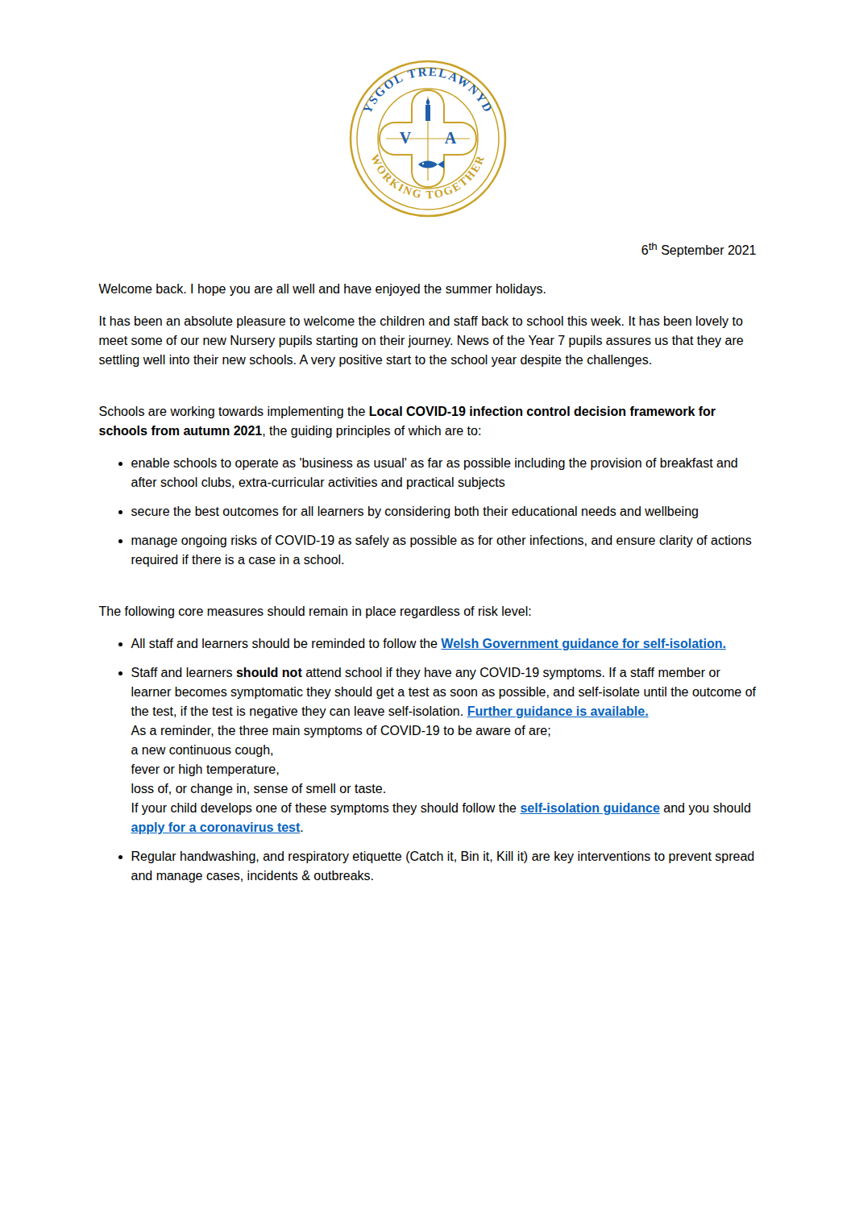YSGOL TRELAWNYD WORKING TOGETHER V A
6th September 2021
Welcome back. I hope you are all well and have enjoyed the summer holidays.
It has been an absolute pleasure to welcome the children and staff back to school this week. It has been lovely to meet some of our new Nursery pupils starting on their journey. News of the Year 7 pupils assures us that they are settling well into their new schools. A very positive start to the school year despite the challenges.
Schools are working towards implementing the Local COVID-19 infection control decision framework for schools from autumn 2021, the guiding principles of which are to:
enable schools to operate as 'business as usual' as far as possible including the provision of breakfast and after school clubs, extra-curricular activities and practical subjects
secure the best outcomes for all learners by considering both their educational needs and wellbeing
manage ongoing risks of COVID-19 as safely as possible as for other infections, and ensure clarity of actions required if there is a case in a school.
The following core measures should remain in place regardless of risk level:
All staff and learners should be reminded to follow the Welsh Government guidance for self-isolation.
Staff and learners should not attend school if they have any COVID-19 symptoms. If a staff member or learner becomes symptomatic they should get a test as soon as possible, and self-isolate until the outcome of the test, if the test is negative they can leave self-isolation. Further guidance is available.
As a reminder, the three main symptoms of COVID-19 to be aware of are;
a new continuous cough,
fever or high temperature,
loss of, or change in, sense of smell or taste.
If your child develops one of these symptoms they should follow the self-isolation guidance and you should apply for a coronavirus test.
Regular handwashing, and respiratory etiquette (Catch it, Bin it, Kill it) are key interventions to prevent spread and manage cases, incidents & outbreaks.